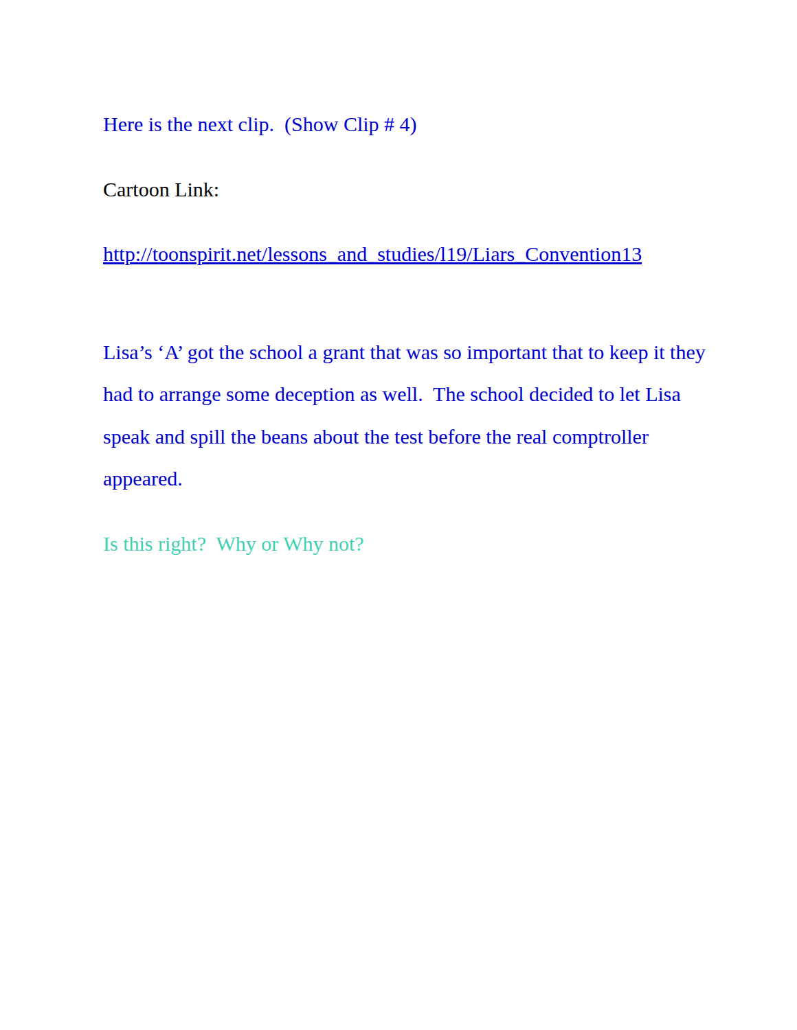Here is the next clip. (Show Clip # 4)
Cartoon Link:
http://toonspirit.net/lessons_and_studies/l19/Liars_Convention13
Lisa’s ‘A’ got the school a grant that was so important that to keep it they had to arrange some deception as well. The school decided to let Lisa speak and spill the beans about the test before the real comptroller appeared.
Is this right? Why or Why not?